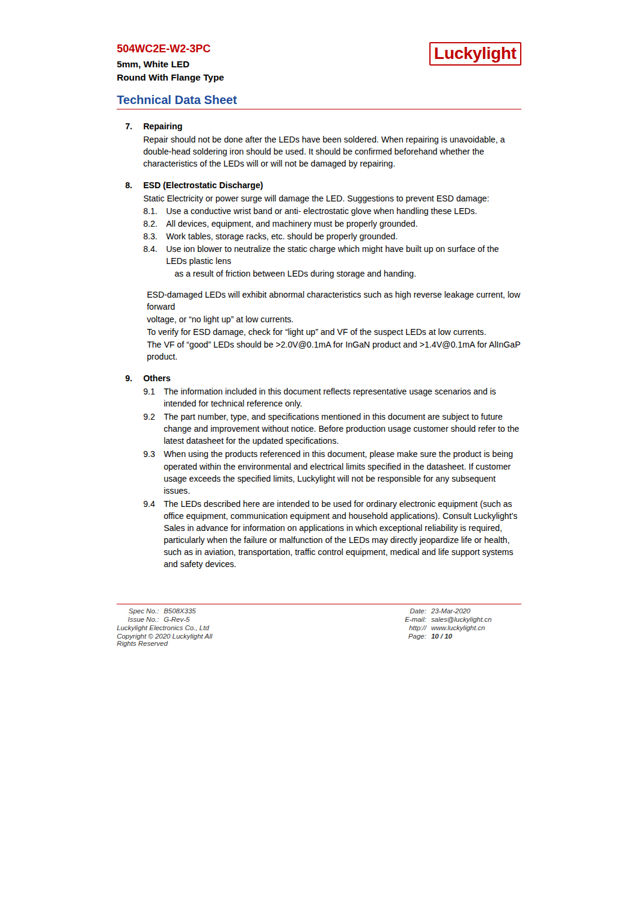504WC2E-W2-3PC
5mm, White LED
Round With Flange Type
Luckylight
Technical Data Sheet
7.
Repairing
Repair should not be done after the LEDs have been soldered. When repairing is unavoidable, a double-head soldering iron should be used. It should be confirmed beforehand whether the characteristics of the LEDs will or will not be damaged by repairing.
8.
ESD (Electrostatic Discharge)
Static Electricity or power surge will damage the LED. Suggestions to prevent ESD damage:
8.1. Use a conductive wrist band or anti- electrostatic glove when handling these LEDs.
8.2. All devices, equipment, and machinery must be properly grounded.
8.3. Work tables, storage racks, etc. should be properly grounded.
8.4. Use ion blower to neutralize the static charge which might have built up on surface of the LEDs plastic lens
as a result of friction between LEDs during storage and handing.
ESD-damaged LEDs will exhibit abnormal characteristics such as high reverse leakage current, low forward
voltage, or “no light up” at low currents.
To verify for ESD damage, check for “light up” and VF of the suspect LEDs at low currents.
The VF of “good” LEDs should be >2.0V@0.1mA for InGaN product and >1.4V@0.1mA for AlInGaP product.
9.
Others
9.1 The information included in this document reflects representative usage scenarios and is intended for technical reference only.
9.2 The part number, type, and specifications mentioned in this document are subject to future change and improvement without notice. Before production usage customer should refer to the latest datasheet for the updated specifications.
9.3 When using the products referenced in this document, please make sure the product is being operated within the environmental and electrical limits specified in the datasheet. If customer usage exceeds the specified limits, Luckylight will not be responsible for any subsequent issues.
9.4 The LEDs described here are intended to be used for ordinary electronic equipment (such as office equipment, communication equipment and household applications). Consult Luckylight’s Sales in advance for information on applications in which exceptional reliability is required, particularly when the failure or malfunction of the LEDs may directly jeopardize life or health, such as in aviation, transportation, traffic control equipment, medical and life support systems and safety devices.
| Spec No.: | B508X335 | | Date: | 23-Mar-2020 |
| Issue No.: | G-Rev-5 | | E-mail: | sales@luckylight.cn |
| Luckylight Electronics Co., Ltd | | http:// | www.luckylight.cn |
| Copyright © 2020 Luckylight All Rights Reserved | | Page: | 10 / 10 |